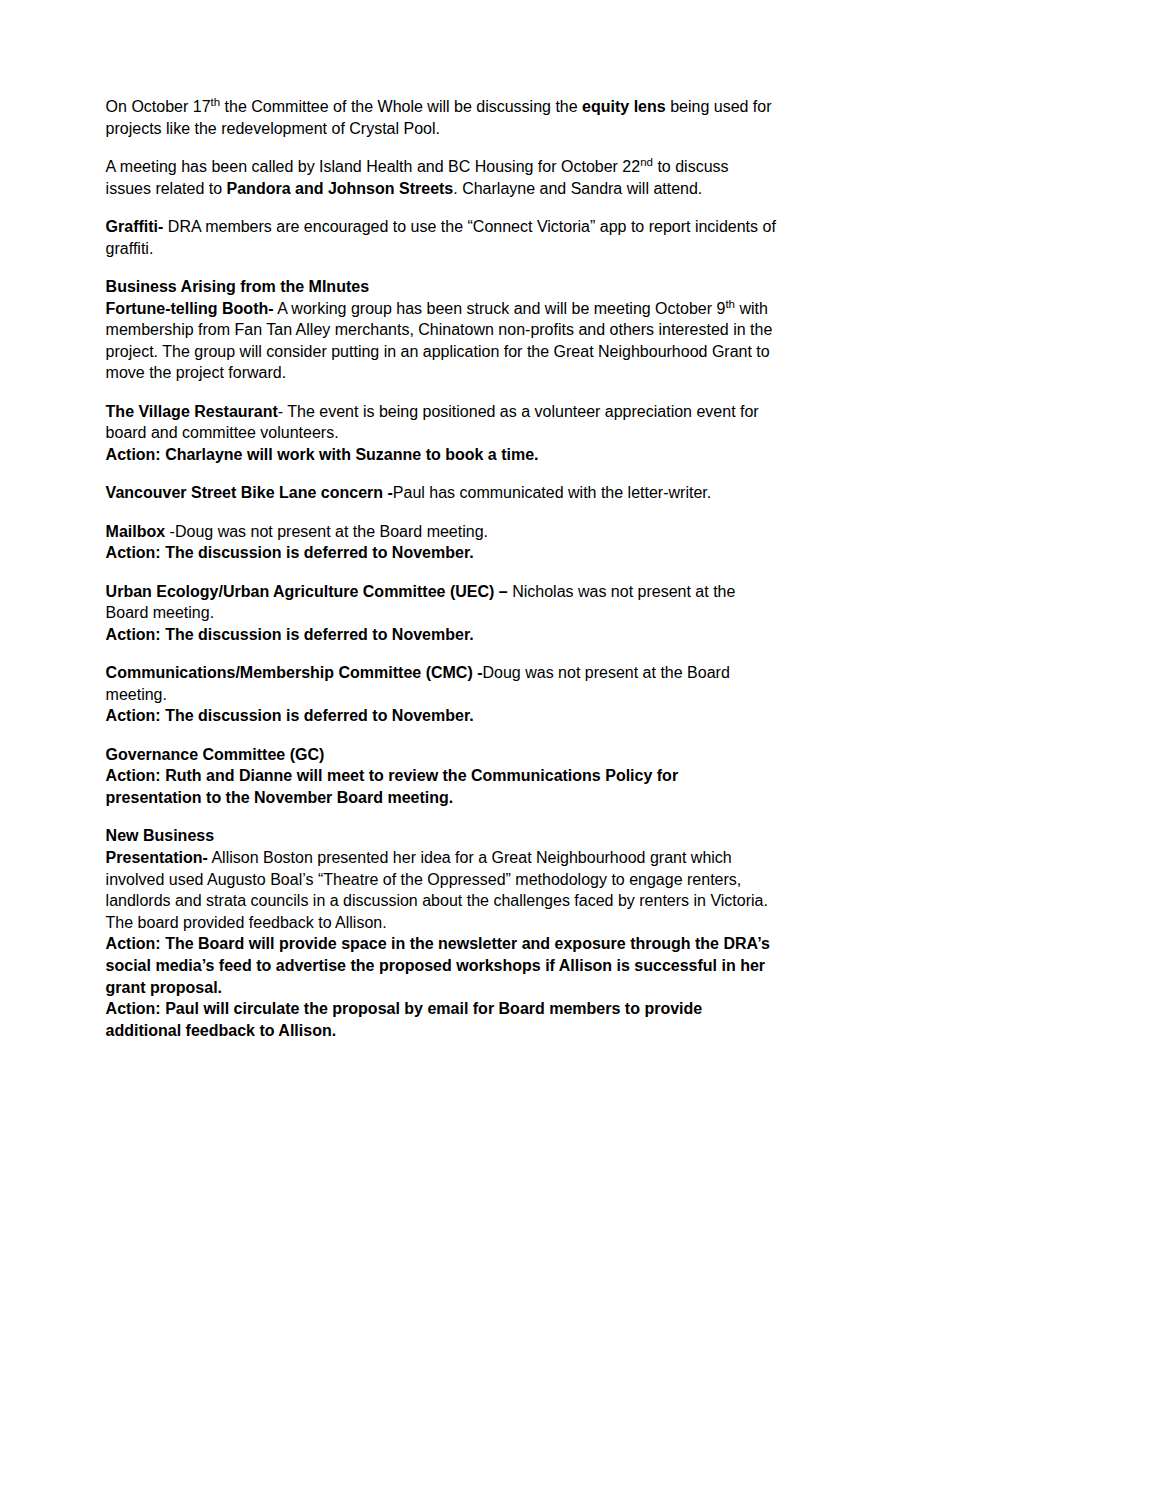On October 17th the Committee of the Whole will be discussing the equity lens being used for projects like the redevelopment of Crystal Pool.
A meeting has been called by Island Health and BC Housing for October 22nd to discuss issues related to Pandora and Johnson Streets. Charlayne and Sandra will attend.
Graffiti- DRA members are encouraged to use the “Connect Victoria” app to report incidents of graffiti.
Business Arising from the MInutes
Fortune-telling Booth- A working group has been struck and will be meeting October 9th with membership from Fan Tan Alley merchants, Chinatown non-profits and others interested in the project. The group will consider putting in an application for the Great Neighbourhood Grant to move the project forward.
The Village Restaurant- The event is being positioned as a volunteer appreciation event for board and committee volunteers.
Action: Charlayne will work with Suzanne to book a time.
Vancouver Street Bike Lane concern -Paul has communicated with the letter-writer.
Mailbox -Doug was not present at the Board meeting.
Action: The discussion is deferred to November.
Urban Ecology/Urban Agriculture Committee (UEC) – Nicholas was not present at the Board meeting.
Action: The discussion is deferred to November.
Communications/Membership Committee (CMC) -Doug was not present at the Board meeting.
Action: The discussion is deferred to November.
Governance Committee (GC)
Action: Ruth and Dianne will meet to review the Communications Policy for presentation to the November Board meeting.
New Business
Presentation- Allison Boston presented her idea for a Great Neighbourhood grant which involved used Augusto Boal’s “Theatre of the Oppressed” methodology to engage renters, landlords and strata councils in a discussion about the challenges faced by renters in Victoria. The board provided feedback to Allison.
Action: The Board will provide space in the newsletter and exposure through the DRA’s social media’s feed to advertise the proposed workshops if Allison is successful in her grant proposal.
Action: Paul will circulate the proposal by email for Board members to provide additional feedback to Allison.